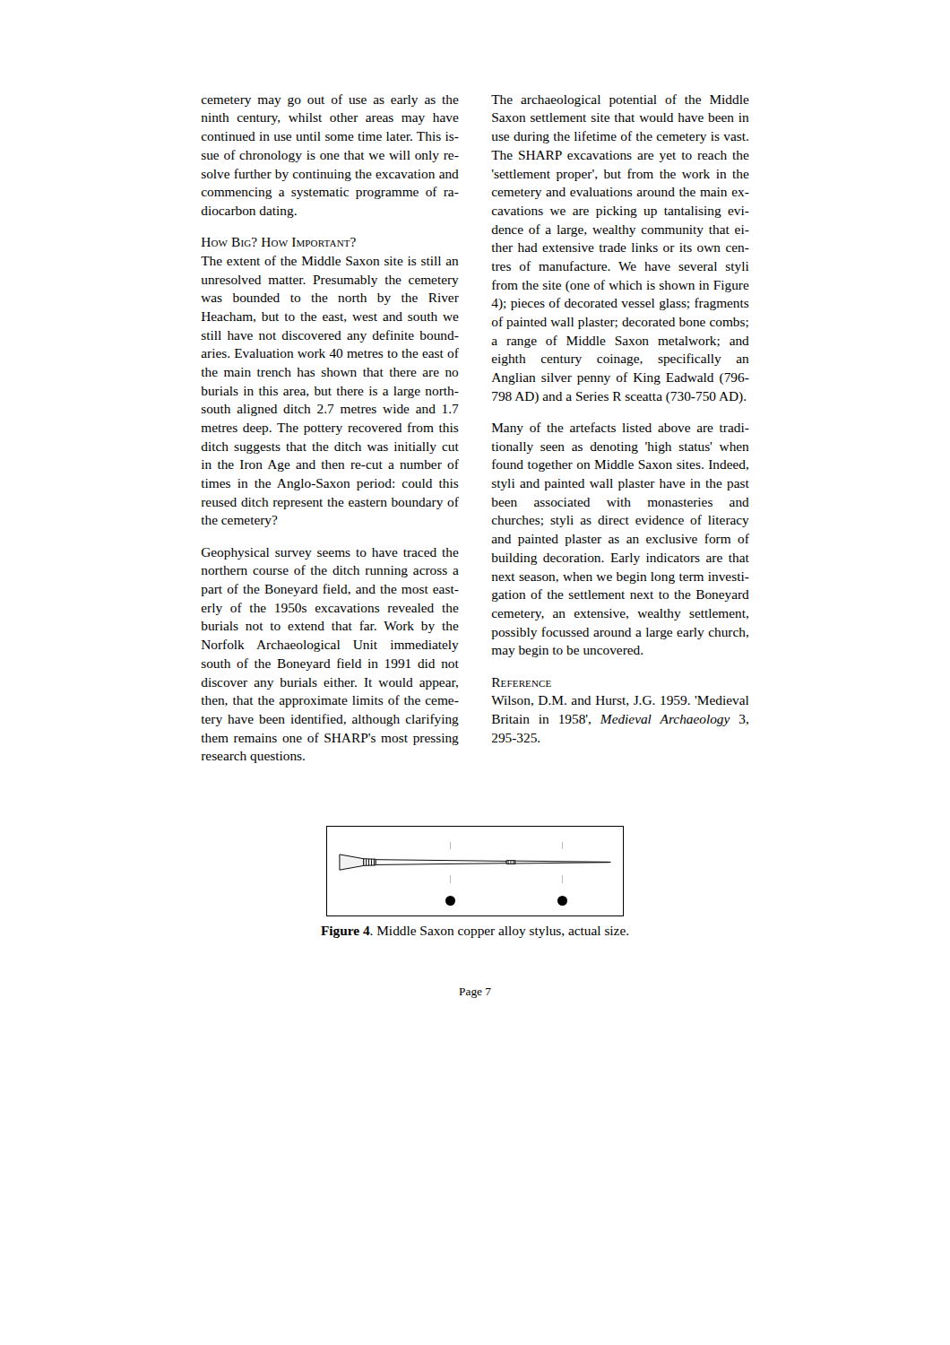cemetery may go out of use as early as the ninth century, whilst other areas may have continued in use until some time later. This issue of chronology is one that we will only resolve further by continuing the excavation and commencing a systematic programme of radiocarbon dating.
How Big? How Important?
The extent of the Middle Saxon site is still an unresolved matter. Presumably the cemetery was bounded to the north by the River Heacham, but to the east, west and south we still have not discovered any definite boundaries. Evaluation work 40 metres to the east of the main trench has shown that there are no burials in this area, but there is a large north-south aligned ditch 2.7 metres wide and 1.7 metres deep. The pottery recovered from this ditch suggests that the ditch was initially cut in the Iron Age and then re-cut a number of times in the Anglo-Saxon period: could this reused ditch represent the eastern boundary of the cemetery?
Geophysical survey seems to have traced the northern course of the ditch running across a part of the Boneyard field, and the most easterly of the 1950s excavations revealed the burials not to extend that far. Work by the Norfolk Archaeological Unit immediately south of the Boneyard field in 1991 did not discover any burials either. It would appear, then, that the approximate limits of the cemetery have been identified, although clarifying them remains one of SHARP's most pressing research questions.
The archaeological potential of the Middle Saxon settlement site that would have been in use during the lifetime of the cemetery is vast. The SHARP excavations are yet to reach the 'settlement proper', but from the work in the cemetery and evaluations around the main excavations we are picking up tantalising evidence of a large, wealthy community that either had extensive trade links or its own centres of manufacture. We have several styli from the site (one of which is shown in Figure 4); pieces of decorated vessel glass; fragments of painted wall plaster; decorated bone combs; a range of Middle Saxon metalwork; and eighth century coinage, specifically an Anglian silver penny of King Eadwald (796-798 AD) and a Series R sceatta (730-750 AD).
Many of the artefacts listed above are traditionally seen as denoting 'high status' when found together on Middle Saxon sites. Indeed, styli and painted wall plaster have in the past been associated with monasteries and churches; styli as direct evidence of literacy and painted plaster as an exclusive form of building decoration. Early indicators are that next season, when we begin long term investigation of the settlement next to the Boneyard cemetery, an extensive, wealthy settlement, possibly focussed around a large early church, may begin to be uncovered.
Reference
Wilson, D.M. and Hurst, J.G. 1959. 'Medieval Britain in 1958', Medieval Archaeology 3, 295-325.
Figure 4. Middle Saxon copper alloy stylus, actual size.
Page 7